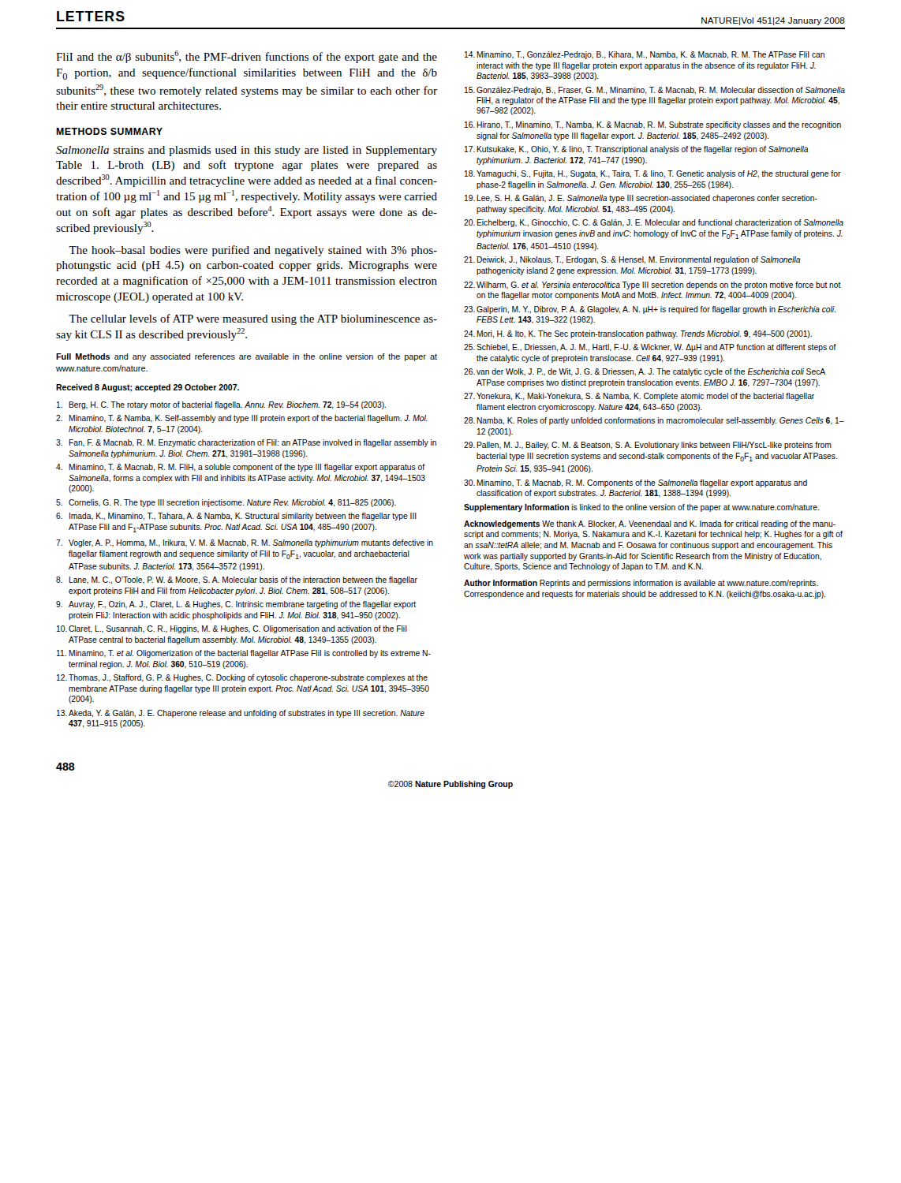LETTERS
NATURE|Vol 451|24 January 2008
FliI and the α/β subunits6, the PMF-driven functions of the export gate and the F0 portion, and sequence/functional similarities between FliH and the δ/b subunits29, these two remotely related systems may be similar to each other for their entire structural architectures.
METHODS SUMMARY
Salmonella strains and plasmids used in this study are listed in Supplementary Table 1. L-broth (LB) and soft tryptone agar plates were prepared as described30. Ampicillin and tetracycline were added as needed at a final concentration of 100 µg ml−1 and 15 µg ml−1, respectively. Motility assays were carried out on soft agar plates as described before4. Export assays were done as described previously30.
The hook–basal bodies were purified and negatively stained with 3% phosphotungstic acid (pH 4.5) on carbon-coated copper grids. Micrographs were recorded at a magnification of ×25,000 with a JEM-1011 transmission electron microscope (JEOL) operated at 100 kV.
The cellular levels of ATP were measured using the ATP bioluminescence assay kit CLS II as described previously22.
Full Methods and any associated references are available in the online version of the paper at www.nature.com/nature.
Received 8 August; accepted 29 October 2007.
Berg, H. C. The rotary motor of bacterial flagella. Annu. Rev. Biochem. 72, 19–54 (2003).
Minamino, T. & Namba, K. Self-assembly and type III protein export of the bacterial flagellum. J. Mol. Microbiol. Biotechnol. 7, 5–17 (2004).
Fan, F. & Macnab, R. M. Enzymatic characterization of FliI: an ATPase involved in flagellar assembly in Salmonella typhimurium. J. Biol. Chem. 271, 31981–31988 (1996).
Minamino, T. & Macnab, R. M. FliH, a soluble component of the type III flagellar export apparatus of Salmonella, forms a complex with FliI and inhibits its ATPase activity. Mol. Microbiol. 37, 1494–1503 (2000).
Cornelis, G. R. The type III secretion injectisome. Nature Rev. Microbiol. 4, 811–825 (2006).
Imada, K., Minamino, T., Tahara, A. & Namba, K. Structural similarity between the flagellar type III ATPase FliI and F1-ATPase subunits. Proc. Natl Acad. Sci. USA 104, 485–490 (2007).
Vogler, A. P., Homma, M., Irikura, V. M. & Macnab, R. M. Salmonella typhimurium mutants defective in flagellar filament regrowth and sequence similarity of FliI to F0F1, vacuolar, and archaebacterial ATPase subunits. J. Bacteriol. 173, 3564–3572 (1991).
Lane, M. C., O’Toole, P. W. & Moore, S. A. Molecular basis of the interaction between the flagellar export proteins FliH and FliI from Helicobacter pylori. J. Biol. Chem. 281, 508–517 (2006).
Auvray, F., Ozin, A. J., Claret, L. & Hughes, C. Intrinsic membrane targeting of the flagellar export protein FliJ: Interaction with acidic phospholipids and FliH. J. Mol. Biol. 318, 941–950 (2002).
Claret, L., Susannah, C. R., Higgins, M. & Hughes, C. Oligomerisation and activation of the FliI ATPase central to bacterial flagellum assembly. Mol. Microbiol. 48, 1349–1355 (2003).
Minamino, T. et al. Oligomerization of the bacterial flagellar ATPase FliI is controlled by its extreme N-terminal region. J. Mol. Biol. 360, 510–519 (2006).
Thomas, J., Stafford, G. P. & Hughes, C. Docking of cytosolic chaperone-substrate complexes at the membrane ATPase during flagellar type III protein export. Proc. Natl Acad. Sci. USA 101, 3945–3950 (2004).
Akeda, Y. & Galán, J. E. Chaperone release and unfolding of substrates in type III secretion. Nature 437, 911–915 (2005).
Minamino, T., González-Pedrajo, B., Kihara, M., Namba, K. & Macnab, R. M. The ATPase FliI can interact with the type III flagellar protein export apparatus in the absence of its regulator FliH. J. Bacteriol. 185, 3983–3988 (2003).
González-Pedrajo, B., Fraser, G. M., Minamino, T. & Macnab, R. M. Molecular dissection of Salmonella FliH, a regulator of the ATPase FliI and the type III flagellar protein export pathway. Mol. Microbiol. 45, 967–982 (2002).
Hirano, T., Minamino, T., Namba, K. & Macnab, R. M. Substrate specificity classes and the recognition signal for Salmonella type III flagellar export. J. Bacteriol. 185, 2485–2492 (2003).
Kutsukake, K., Ohio, Y. & Iino, T. Transcriptional analysis of the flagellar region of Salmonella typhimurium. J. Bacteriol. 172, 741–747 (1990).
Yamaguchi, S., Fujita, H., Sugata, K., Taira, T. & Iino, T. Genetic analysis of H2, the structural gene for phase-2 flagellin in Salmonella. J. Gen. Microbiol. 130, 255–265 (1984).
Lee, S. H. & Galán, J. E. Salmonella type III secretion-associated chaperones confer secretion-pathway specificity. Mol. Microbiol. 51, 483–495 (2004).
Eichelberg, K., Ginocchio, C. C. & Galán, J. E. Molecular and functional characterization of Salmonella typhimurium invasion genes invB and invC: homology of InvC of the F0F1 ATPase family of proteins. J. Bacteriol. 176, 4501–4510 (1994).
Deiwick, J., Nikolaus, T., Erdogan, S. & Hensel, M. Environmental regulation of Salmonella pathogenicity island 2 gene expression. Mol. Microbiol. 31, 1759–1773 (1999).
Wilharm, G. et al. Yersinia enterocolitica Type III secretion depends on the proton motive force but not on the flagellar motor components MotA and MotB. Infect. Immun. 72, 4004–4009 (2004).
Galperin, M. Y., Dibrov, P. A. & Glagolev, A. N. µH+ is required for flagellar growth in Escherichia coli. FEBS Lett. 143, 319–322 (1982).
Mori, H. & Ito, K. The Sec protein-translocation pathway. Trends Microbiol. 9, 494–500 (2001).
Schiebel, E., Driessen, A. J. M., Hartl, F.-U. & Wickner, W. ΔµH and ATP function at different steps of the catalytic cycle of preprotein translocase. Cell 64, 927–939 (1991).
van der Wolk, J. P., de Wit, J. G. & Driessen, A. J. The catalytic cycle of the Escherichia coli SecA ATPase comprises two distinct preprotein translocation events. EMBO J. 16, 7297–7304 (1997).
Yonekura, K., Maki-Yonekura, S. & Namba, K. Complete atomic model of the bacterial flagellar filament electron cryomicroscopy. Nature 424, 643–650 (2003).
Namba, K. Roles of partly unfolded conformations in macromolecular self-assembly. Genes Cells 6, 1–12 (2001).
Pallen, M. J., Bailey, C. M. & Beatson, S. A. Evolutionary links between FliH/YscL-like proteins from bacterial type III secretion systems and second-stalk components of the F0F1 and vacuolar ATPases. Protein Sci. 15, 935–941 (2006).
Minamino, T. & Macnab, R. M. Components of the Salmonella flagellar export apparatus and classification of export substrates. J. Bacteriol. 181, 1388–1394 (1999).
Supplementary Information is linked to the online version of the paper at www.nature.com/nature.
Acknowledgements We thank A. Blocker, A. Veenendaal and K. Imada for critical reading of the manuscript and comments; N. Moriya, S. Nakamura and K.-I. Kazetani for technical help; K. Hughes for a gift of an ssaN::tetRA allele; and M. Macnab and F. Oosawa for continuous support and encouragement. This work was partially supported by Grants-in-Aid for Scientific Research from the Ministry of Education, Culture, Sports, Science and Technology of Japan to T.M. and K.N.
Author Information Reprints and permissions information is available at www.nature.com/reprints. Correspondence and requests for materials should be addressed to K.N. (keiichi@fbs.osaka-u.ac.jp).
488
©2008 Nature Publishing Group